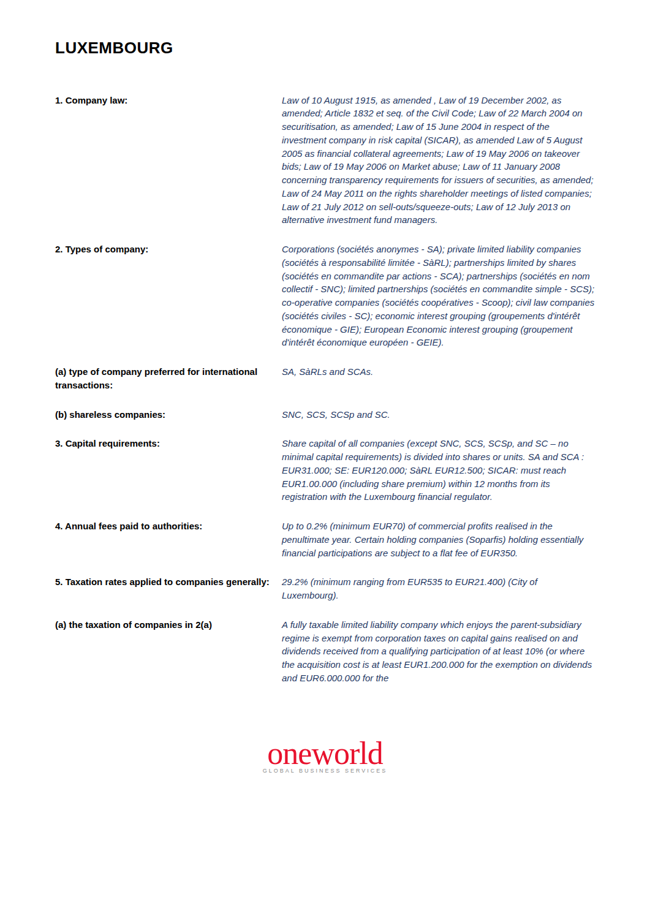LUXEMBOURG
| 1. Company law: | Law of 10 August 1915, as amended , Law of 19 December 2002, as amended; Article 1832 et seq. of the Civil Code; Law of 22 March 2004 on securitisation, as amended; Law of 15 June 2004 in respect of the investment company in risk capital (SICAR), as amended Law of 5 August 2005 as financial collateral agreements; Law of 19 May 2006 on takeover bids; Law of 19 May 2006 on Market abuse; Law of 11 January 2008 concerning transparency requirements for issuers of securities, as amended; Law of 24 May 2011 on the rights shareholder meetings of listed companies; Law of 21 July 2012 on sell-outs/squeeze-outs; Law of 12 July 2013 on alternative investment fund managers. |
| 2. Types of company: | Corporations (sociétés anonymes - SA); private limited liability companies (sociétés à responsabilité limitée - SàRL); partnerships limited by shares (sociétés en commandite par actions - SCA); partnerships (sociétés en nom collectif - SNC); limited partnerships (sociétés en commandite simple - SCS); co-operative companies (sociétés coopératives - Scoop); civil law companies (sociétés civiles - SC); economic interest grouping (groupements d'intérêt économique - GIE); European Economic interest grouping (groupement d'intérêt économique européen - GEIE). |
| (a) type of company preferred for international transactions: | SA, SàRLs and SCAs. |
| (b) shareless companies: | SNC, SCS, SCSp and SC. |
| 3. Capital requirements: | Share capital of all companies (except SNC, SCS, SCSp, and SC – no minimal capital requirements) is divided into shares or units. SA and SCA : EUR31.000; SE: EUR120.000; SàRL EUR12.500; SICAR: must reach EUR1.00.000 (including share premium) within 12 months from its registration with the Luxembourg financial regulator. |
| 4. Annual fees paid to authorities: | Up to 0.2% (minimum EUR70) of commercial profits realised in the penultimate year. Certain holding companies (Soparfis) holding essentially financial participations are subject to a flat fee of EUR350. |
| 5. Taxation rates applied to companies generally: | 29.2% (minimum ranging from EUR535 to EUR21.400) (City of Luxembourg). |
| (a) the taxation of companies in 2(a) | A fully taxable limited liability company which enjoys the parent-subsidiary regime is exempt from corporation taxes on capital gains realised on and dividends received from a qualifying participation of at least 10% (or where the acquisition cost is at least EUR1.200.000 for the exemption on dividends and EUR6.000.000 for the |
oneworld
GLOBAL BUSINESS SERVICES